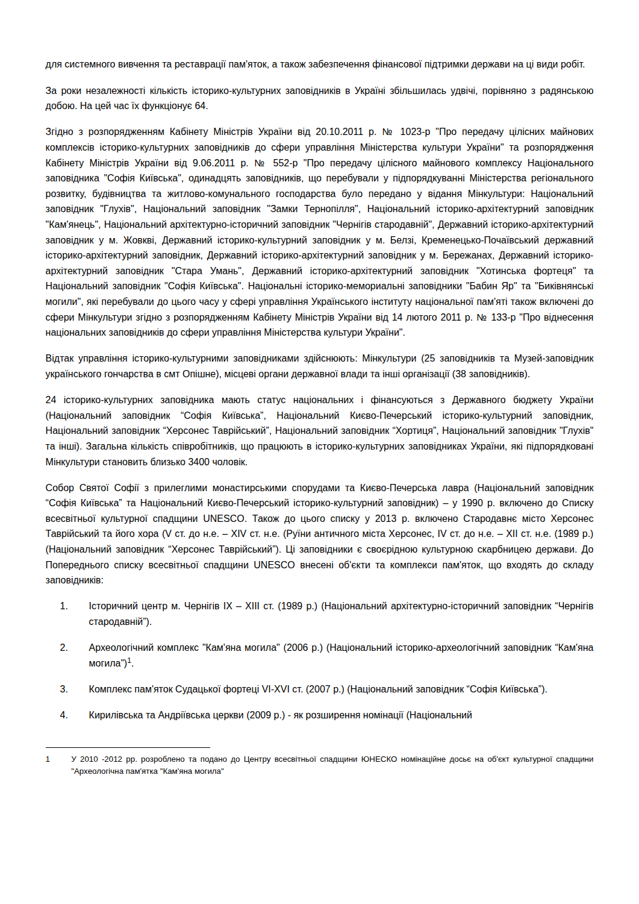для системного вивчення та реставрації пам'яток, а також забезпечення фінансової підтримки держави на ці види робіт.
За роки незалежності кількість історико-культурних заповідників в Україні збільшилась удвічі, порівняно з радянською добою. На цей час їх функціонує 64.
Згідно з розпорядженням Кабінету Міністрів України від 20.10.2011 р. № 1023-р "Про передачу цілісних майнових комплексів історико-культурних заповідників до сфери управління Міністерства культури України" та розпорядження Кабінету Міністрів України від 9.06.2011 р. № 552-р "Про передачу цілісного майнового комплексу Національного заповідника "Софія Київська", одинадцять заповідників, що перебували у підпорядкуванні Міністерства регіонального розвитку, будівництва та житлово-комунального господарства було передано у відання Мінкультури: Національний заповідник "Глухів", Національний заповідник "Замки Тернопілля", Національний історико-архітектурний заповідник "Кам'янець", Національний архітектурно-історичний заповідник "Чернігів стародавній", Державний історико-архітектурний заповідник у м. Жовкві, Державний історико-культурний заповідник у м. Белзі, Кременецько-Почаївський державний історико-архітектурний заповідник, Державний історико-архітектурний заповідник у м. Бережанах, Державний історико-архітектурний заповідник "Стара Умань", Державний історико-архітектурний заповідник "Хотинська фортеця" та Національний заповідник "Софія Київська". Національні історико-мемориальні заповідники "Бабин Яр" та "Биківнянські могили", які перебували до цього часу у сфері управління Українського інституту національної пам'яті також включені до сфери Мінкультури згідно з розпорядженням Кабінету Міністрів України від 14 лютого 2011 р. № 133-р "Про віднесення національних заповідників до сфери управління Міністерства культури України".
Відтак управління історико-культурними заповідниками здійснюють: Мінкультури (25 заповідників та Музей-заповідник українського гончарства в смт Опішне), місцеві органи державної влади та інші організації (38 заповідників).
24 історико-культурних заповідника мають статус національних і фінансуються з Державного бюджету України (Національний заповідник “Софія Київська”, Національний Києво-Печерський історико-культурний заповідник, Національний заповідник “Херсонес Таврійський”, Національний заповідник “Хортиця”, Національний заповідник "Глухів" та інші). Загальна кількість співробітників, що працюють в історико-культурних заповідниках України, які підпорядковані Мінкультури становить близько 3400 чоловік.
Собор Святої Софії з прилеглими монастирськими спорудами та Києво-Печерська лавра (Національний заповідник “Софія Київська” та Національний Києво-Печерський історико-культурний заповідник) – у 1990 р. включено до Списку всесвітньої культурної спадщини UNESCO. Також до цього списку у 2013 р. включено Стародавнє місто Херсонес Таврійський та його хора (V ст. до н.е. – XIV ст. н.е. (Руїни античного міста Херсонес, IV ст. до н.е. – XII ст. н.е. (1989 р.) (Національний заповідник “Херсонес Таврійський”). Ці заповідники є своєрідною культурною скарбницею держави. До Попереднього списку всесвітньої спадщини UNESCO внесені об'єкти та комплекси пам'яток, що входять до складу заповідників:
Історичний центр м. Чернігів IX – XIII ст. (1989 р.) (Національний архітектурно-історичний заповідник “Чернігів стародавній”).
Археологічний комплекс "Кам'яна могила" (2006 р.) (Національний історико-археологічний заповідник “Кам'яна могила”)1.
Комплекс пам'яток Судацької фортеці VI-XVI ст. (2007 р.) (Національний заповідник “Софія Київська”).
Кирилівська та Андріївська церкви (2009 р.) - як розширення номінації (Національний
1 У 2010 -2012 рр. розроблено та подано до Центру всесвітньої спадщини ЮНЕСКО номінаційне досьє на об'єкт культурної спадщини "Археологічна пам'ятка "Кам'яна могила"